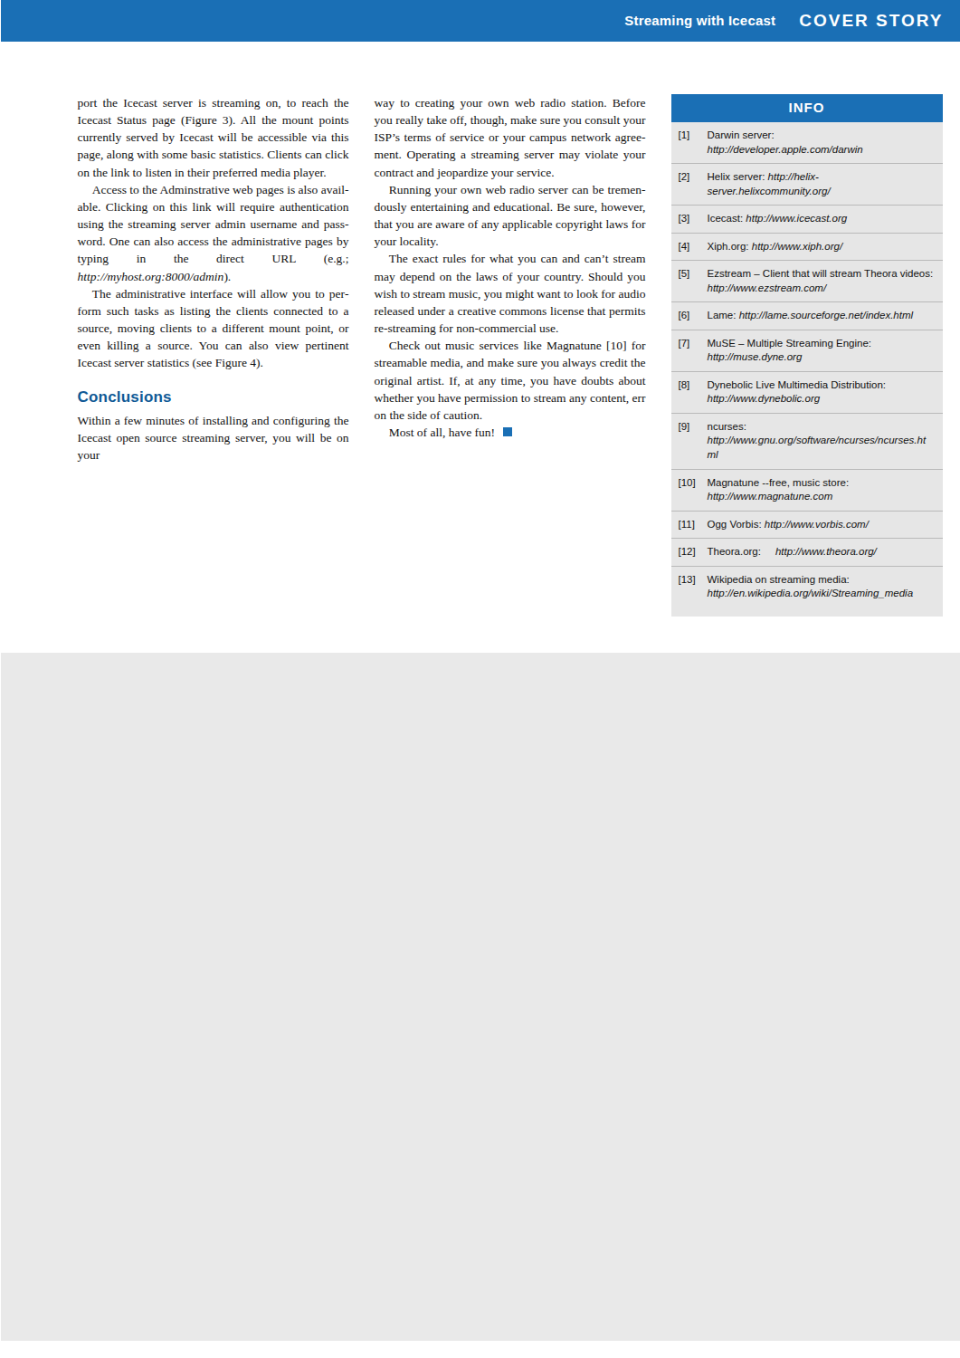Streaming with Icecast COVER STORY
port the Icecast server is streaming on, to reach the Icecast Status page (Figure 3). All the mount points currently served by Icecast will be accessible via this page, along with some basic statistics. Clients can click on the link to listen in their preferred media player.
Access to the Adminstrative web pages is also available. Clicking on this link will require authentication using the streaming server admin username and password. One can also access the administrative pages by typing in the direct URL (e.g.; http://myhost.org:8000/admin).
The administrative interface will allow you to perform such tasks as listing the clients connected to a source, moving clients to a different mount point, or even killing a source. You can also view pertinent Icecast server statistics (see Figure 4).
Conclusions
Within a few minutes of installing and configuring the Icecast open source streaming server, you will be on your
way to creating your own web radio station. Before you really take off, though, make sure you consult your ISP’s terms of service or your campus network agreement. Operating a streaming server may violate your contract and jeopardize your service.
Running your own web radio server can be tremendously entertaining and educational. Be sure, however, that you are aware of any applicable copyright laws for your locality.
The exact rules for what you can and can’t stream may depend on the laws of your country. Should you wish to stream music, you might want to look for audio released under a creative commons license that permits re-streaming for non-commercial use.
Check out music services like Magnatune [10] for streamable media, and make sure you always credit the original artist. If, at any time, you have doubts about whether you have permission to stream any content, err on the side of caution.
Most of all, have fun!
INFO
Darwin server:
http://developer.apple.com/darwin
Helix server: http://helix-server.helixcommunity.org/
Icecast: http://www.icecast.org
Xiph.org: http://www.xiph.org/
Ezstream – Client that will stream Theora videos:
http://www.ezstream.com/
Lame: http://lame.sourceforge.net/index.html
MuSE – Multiple Streaming Engine: http://muse.dyne.org
Dynebolic Live Multimedia Distribution: http://www.dynebolic.org
ncurses: http://www.gnu.org/software/ncurses/ncurses.html
Magnatune --free, music store: http://www.magnatune.com
Ogg Vorbis: http://www.vorbis.com/
Theora.org: http://www.theora.org/
Wikipedia on streaming media: http://en.wikipedia.org/wiki/Streaming_media